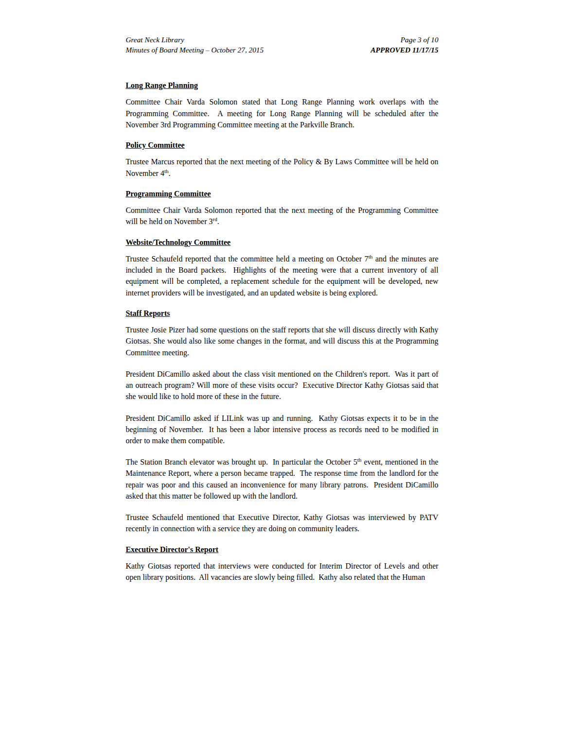Great Neck Library
Minutes of Board Meeting – October 27, 2015
Page 3 of 10
APPROVED 11/17/15
Long Range Planning
Committee Chair Varda Solomon stated that Long Range Planning work overlaps with the Programming Committee. A meeting for Long Range Planning will be scheduled after the November 3rd Programming Committee meeting at the Parkville Branch.
Policy Committee
Trustee Marcus reported that the next meeting of the Policy & By Laws Committee will be held on November 4th.
Programming Committee
Committee Chair Varda Solomon reported that the next meeting of the Programming Committee will be held on November 3rd.
Website/Technology Committee
Trustee Schaufeld reported that the committee held a meeting on October 7th and the minutes are included in the Board packets. Highlights of the meeting were that a current inventory of all equipment will be completed, a replacement schedule for the equipment will be developed, new internet providers will be investigated, and an updated website is being explored.
Staff Reports
Trustee Josie Pizer had some questions on the staff reports that she will discuss directly with Kathy Giotsas. She would also like some changes in the format, and will discuss this at the Programming Committee meeting.
President DiCamillo asked about the class visit mentioned on the Children's report. Was it part of an outreach program? Will more of these visits occur? Executive Director Kathy Giotsas said that she would like to hold more of these in the future.
President DiCamillo asked if LILink was up and running. Kathy Giotsas expects it to be in the beginning of November. It has been a labor intensive process as records need to be modified in order to make them compatible.
The Station Branch elevator was brought up. In particular the October 5th event, mentioned in the Maintenance Report, where a person became trapped. The response time from the landlord for the repair was poor and this caused an inconvenience for many library patrons. President DiCamillo asked that this matter be followed up with the landlord.
Trustee Schaufeld mentioned that Executive Director, Kathy Giotsas was interviewed by PATV recently in connection with a service they are doing on community leaders.
Executive Director's Report
Kathy Giotsas reported that interviews were conducted for Interim Director of Levels and other open library positions. All vacancies are slowly being filled. Kathy also related that the Human